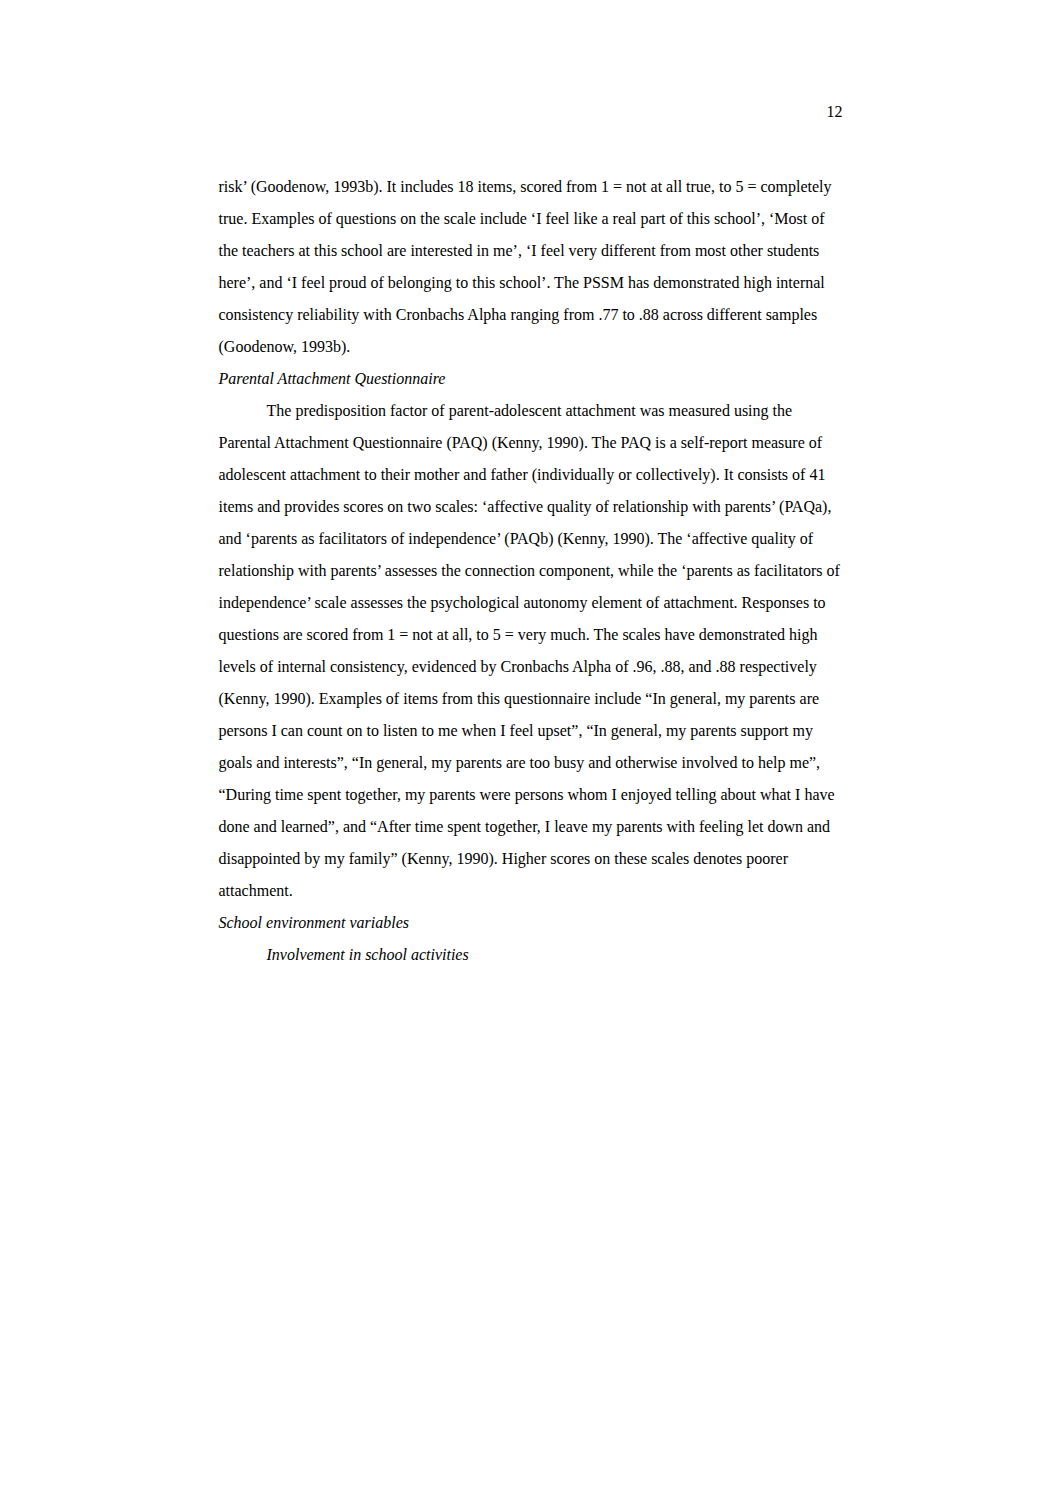12
risk’ (Goodenow, 1993b). It includes 18 items, scored from 1 = not at all true, to 5 = completely true. Examples of questions on the scale include ‘I feel like a real part of this school’, ‘Most of the teachers at this school are interested in me’, ‘I feel very different from most other students here’, and ‘I feel proud of belonging to this school’. The PSSM has demonstrated high internal consistency reliability with Cronbachs Alpha ranging from .77 to .88 across different samples (Goodenow, 1993b).
Parental Attachment Questionnaire
The predisposition factor of parent-adolescent attachment was measured using the Parental Attachment Questionnaire (PAQ) (Kenny, 1990). The PAQ is a self-report measure of adolescent attachment to their mother and father (individually or collectively). It consists of 41 items and provides scores on two scales: ‘affective quality of relationship with parents’ (PAQa), and ‘parents as facilitators of independence’ (PAQb) (Kenny, 1990). The ‘affective quality of relationship with parents’ assesses the connection component, while the ‘parents as facilitators of independence’ scale assesses the psychological autonomy element of attachment. Responses to questions are scored from 1 = not at all, to 5 = very much. The scales have demonstrated high levels of internal consistency, evidenced by Cronbachs Alpha of .96, .88, and .88 respectively (Kenny, 1990). Examples of items from this questionnaire include “In general, my parents are persons I can count on to listen to me when I feel upset”, “In general, my parents support my goals and interests”, “In general, my parents are too busy and otherwise involved to help me”, “During time spent together, my parents were persons whom I enjoyed telling about what I have done and learned”, and “After time spent together, I leave my parents with feeling let down and disappointed by my family” (Kenny, 1990). Higher scores on these scales denotes poorer attachment.
School environment variables
Involvement in school activities